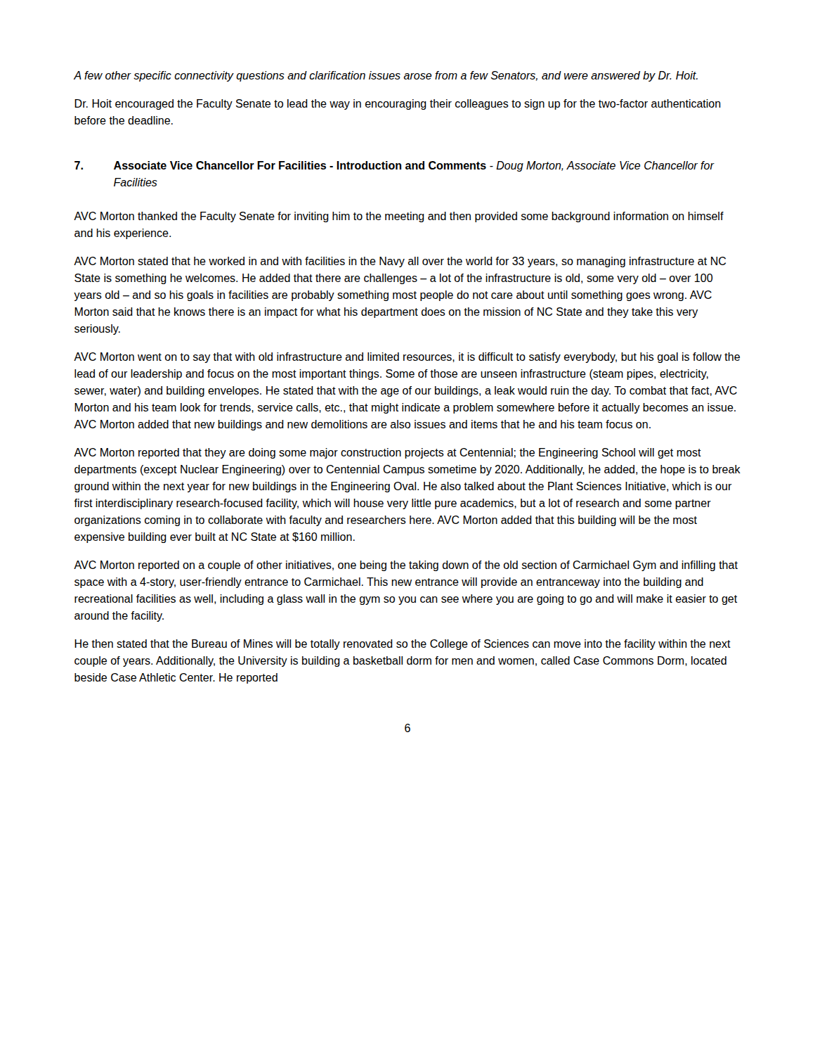A few other specific connectivity questions and clarification issues arose from a few Senators, and were answered by Dr. Hoit.
Dr. Hoit encouraged the Faculty Senate to lead the way in encouraging their colleagues to sign up for the two-factor authentication before the deadline.
7.
Associate Vice Chancellor For Facilities - Introduction and Comments - Doug Morton, Associate Vice Chancellor for Facilities
AVC Morton thanked the Faculty Senate for inviting him to the meeting and then provided some background information on himself and his experience.
AVC Morton stated that he worked in and with facilities in the Navy all over the world for 33 years, so managing infrastructure at NC State is something he welcomes. He added that there are challenges – a lot of the infrastructure is old, some very old – over 100 years old – and so his goals in facilities are probably something most people do not care about until something goes wrong. AVC Morton said that he knows there is an impact for what his department does on the mission of NC State and they take this very seriously.
AVC Morton went on to say that with old infrastructure and limited resources, it is difficult to satisfy everybody, but his goal is follow the lead of our leadership and focus on the most important things. Some of those are unseen infrastructure (steam pipes, electricity, sewer, water) and building envelopes. He stated that with the age of our buildings, a leak would ruin the day. To combat that fact, AVC Morton and his team look for trends, service calls, etc., that might indicate a problem somewhere before it actually becomes an issue. AVC Morton added that new buildings and new demolitions are also issues and items that he and his team focus on.
AVC Morton reported that they are doing some major construction projects at Centennial; the Engineering School will get most departments (except Nuclear Engineering) over to Centennial Campus sometime by 2020. Additionally, he added, the hope is to break ground within the next year for new buildings in the Engineering Oval. He also talked about the Plant Sciences Initiative, which is our first interdisciplinary research-focused facility, which will house very little pure academics, but a lot of research and some partner organizations coming in to collaborate with faculty and researchers here. AVC Morton added that this building will be the most expensive building ever built at NC State at $160 million.
AVC Morton reported on a couple of other initiatives, one being the taking down of the old section of Carmichael Gym and infilling that space with a 4-story, user-friendly entrance to Carmichael. This new entrance will provide an entranceway into the building and recreational facilities as well, including a glass wall in the gym so you can see where you are going to go and will make it easier to get around the facility.
He then stated that the Bureau of Mines will be totally renovated so the College of Sciences can move into the facility within the next couple of years. Additionally, the University is building a basketball dorm for men and women, called Case Commons Dorm, located beside Case Athletic Center. He reported
6